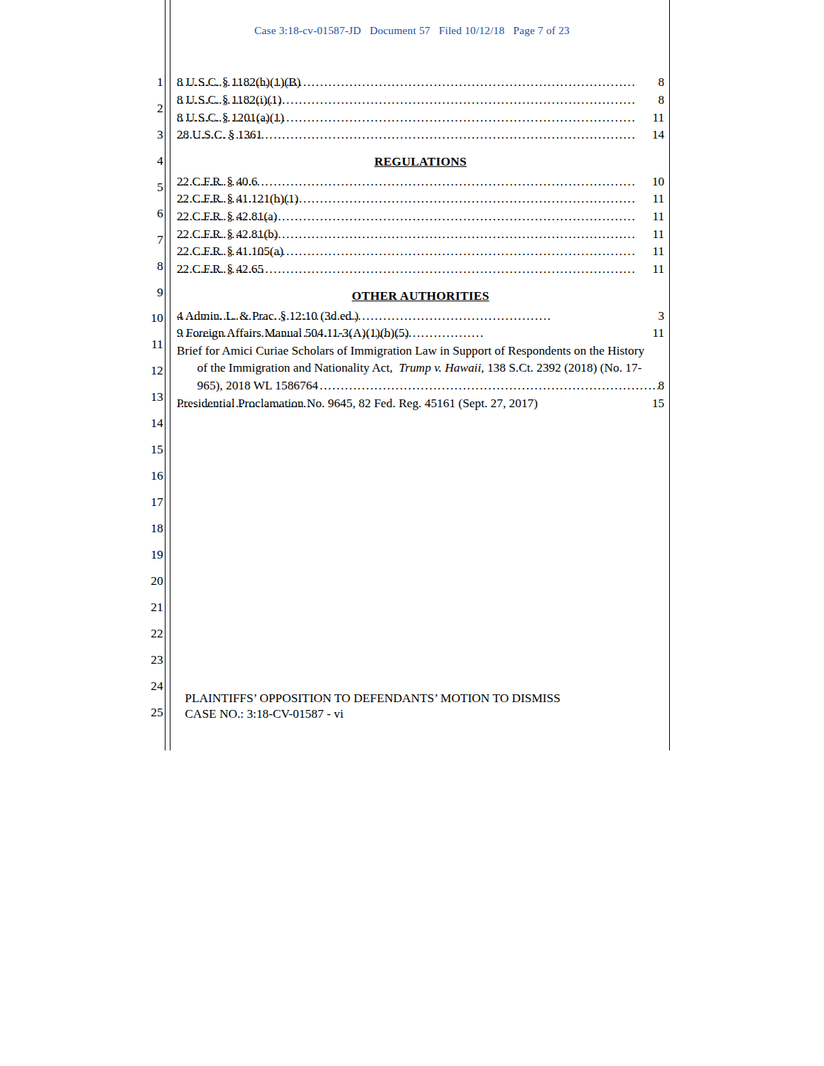Case 3:18-cv-01587-JD Document 57 Filed 10/12/18 Page 7 of 23
1
2
3
4
5
6
7
8
9
10
11
12
13
14
15
16
17
18
19
20
21
22
23
24
25
| 8 U.S.C. § 1182(h)(1)(B) | ................................................................................................................. | 8 |
| 8 U.S.C. § 1182(i)(1) | ....................................................................................................................... | 8 |
| 8 U.S.C. § 1201(a)(1) | ..................................................................................................................... | 11 |
| 28 U.S.C. § 1361 | ............................................................................................................................. | 14 |
REGULATIONS
| 22 C.F.R. § 40.6 | .............................................................................................................................. | 10 |
| 22 C.F.R. § 41.121(b)(1) | .............................................................................................................. | 11 |
| 22 C.F.R. § 42.81(a) | ....................................................................................................................... | 11 |
| 22 C.F.R. § 42.81(b) | ....................................................................................................................... | 11 |
| 22 C.F.R. § 41.105(a) | ..................................................................................................................... | 11 |
| 22 C.F.R. § 42.65 | ........................................................................................................................... | 11 |
OTHER AUTHORITIES
| 4 Admin. L. & Prac. § 12:10 (3d ed.) | ......................................................................................... | 3 |
| 9 Foreign Affairs Manual 504.11-3(A)(1)(b)(5) | ......................................................................... | 11 |
Brief for Amici Curiae Scholars of Immigration Law in Support of Respondents on the History
of the Immigration and Nationality Act, Trump v. Hawaii, 138 S.Ct. 2392 (2018) (No. 17-
965), 2018 WL 1586764 ......................................................................................................... 8
| Presidential Proclamation No. 9645, 82 Fed. Reg. 45161 (Sept. 27, 2017) | ................................ | 15 |
PLAINTIFFS’ OPPOSITION TO DEFENDANTS’ MOTION TO DISMISS
CASE NO.: 3:18-CV-01587 - vi